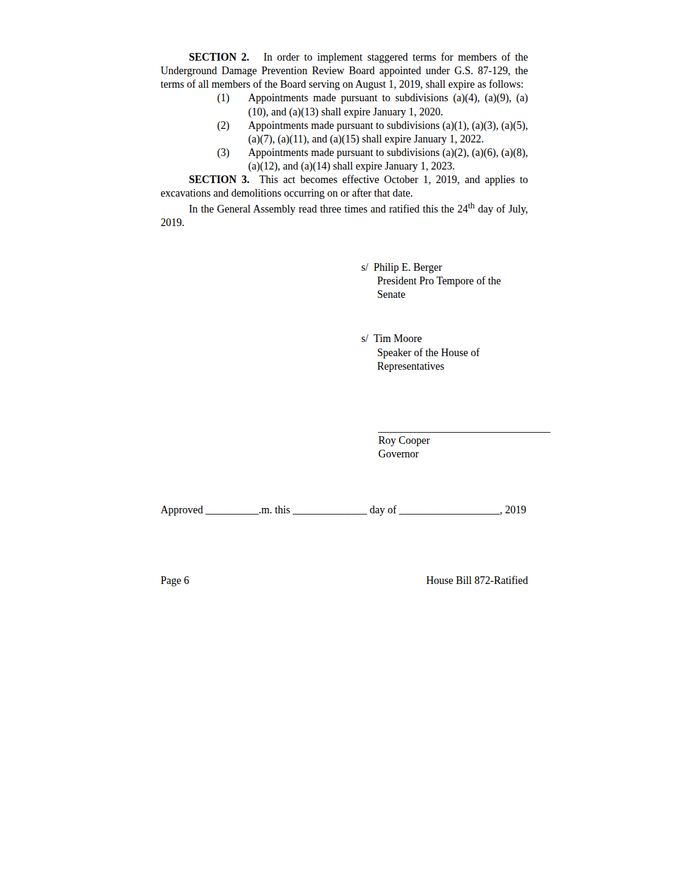SECTION 2. In order to implement staggered terms for members of the Underground Damage Prevention Review Board appointed under G.S. 87-129, the terms of all members of the Board serving on August 1, 2019, shall expire as follows:
(1)
Appointments made pursuant to subdivisions (a)(4), (a)(9), (a)(10), and (a)(13) shall expire January 1, 2020.
(2)
Appointments made pursuant to subdivisions (a)(1), (a)(3), (a)(5), (a)(7), (a)(11), and (a)(15) shall expire January 1, 2022.
(3)
Appointments made pursuant to subdivisions (a)(2), (a)(6), (a)(8), (a)(12), and (a)(14) shall expire January 1, 2023.
SECTION 3. This act becomes effective October 1, 2019, and applies to excavations and demolitions occurring on or after that date.
In the General Assembly read three times and ratified this the 24th day of July, 2019.
s/ Philip E. Berger
President Pro Tempore of the Senate
s/ Tim Moore
Speaker of the House of Representatives
Roy Cooper
Governor
Approved __________.m. this ______________ day of ___________________, 2019
Page 6
House Bill 872-Ratified